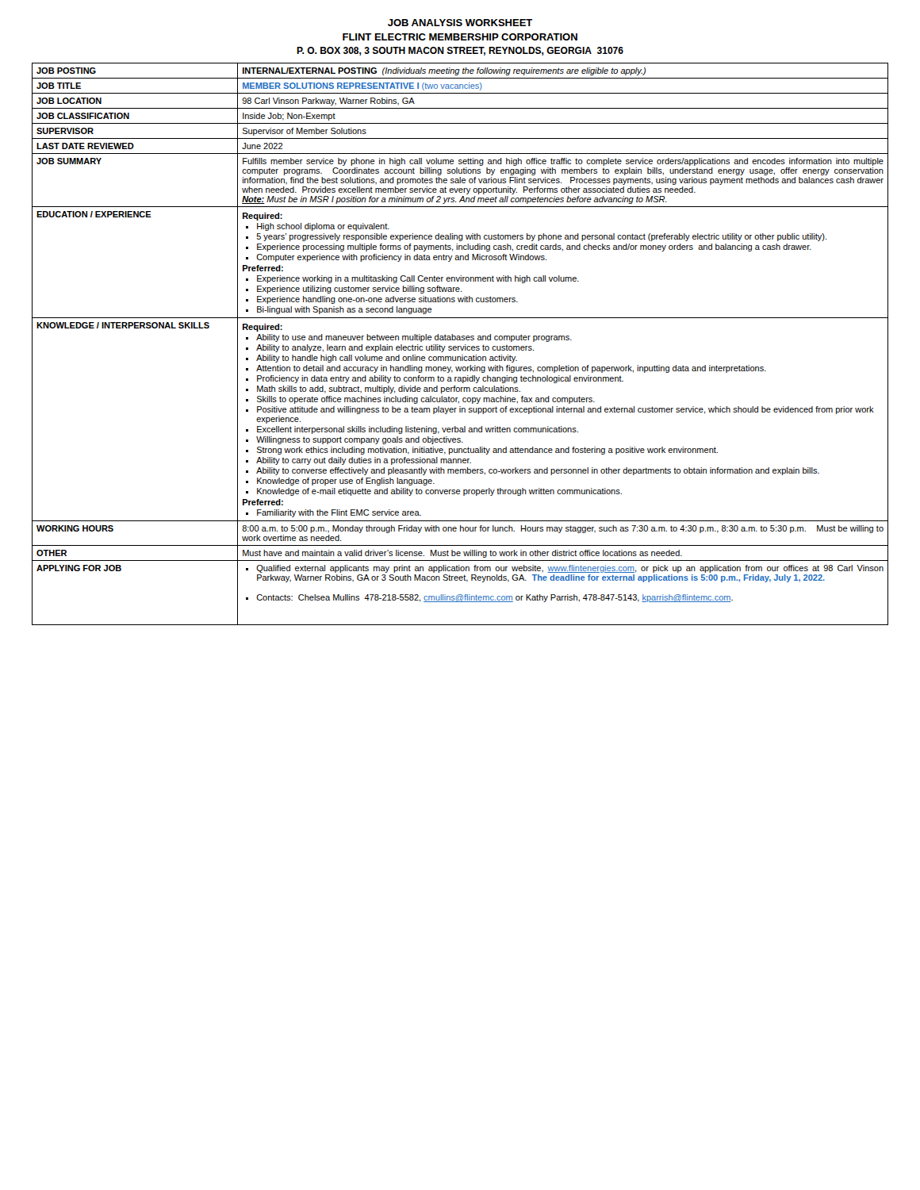JOB ANALYSIS WORKSHEET
FLINT ELECTRIC MEMBERSHIP CORPORATION
P. O. BOX 308, 3 SOUTH MACON STREET, REYNOLDS, GEORGIA 31076
| Job Posting | INTERNAL/EXTERNAL POSTING (Individuals meeting the following requirements are eligible to apply.) |
| Job Title | MEMBER SOLUTIONS REPRESENTATIVE I (two vacancies) |
| Job Location | 98 Carl Vinson Parkway, Warner Robins, GA |
| Job Classification | Inside Job; Non-Exempt |
| Supervisor | Supervisor of Member Solutions |
| Last Date Reviewed | June 2022 |
| Job Summary | Fulfills member service by phone in high call volume setting and high office traffic to complete service orders/applications and encodes information into multiple computer programs. Coordinates account billing solutions by engaging with members to explain bills, understand energy usage, offer energy conservation information, find the best solutions, and promotes the sale of various Flint services. Processes payments, using various payment methods and balances cash drawer when needed. Provides excellent member service at every opportunity. Performs other associated duties as needed. Note: Must be in MSR I position for a minimum of 2 yrs. And meet all competencies before advancing to MSR. |
| Education / Experience | Required: High school diploma or equivalent. 5 years’ progressively responsible experience dealing with customers by phone and personal contact (preferably electric utility or other public utility). Experience processing multiple forms of payments, including cash, credit cards, and checks and/or money orders and balancing a cash drawer. Computer experience with proficiency in data entry and Microsoft Windows. Preferred: Experience working in a multitasking Call Center environment with high call volume. Experience utilizing customer service billing software. Experience handling one-on-one adverse situations with customers. Bi-lingual with Spanish as a second language |
| Knowledge / Interpersonal Skills | Required: Ability to use and maneuver between multiple databases and computer programs. Ability to analyze, learn and explain electric utility services to customers. Ability to handle high call volume and online communication activity. Attention to detail and accuracy in handling money, working with figures, completion of paperwork, inputting data and interpretations. Proficiency in data entry and ability to conform to a rapidly changing technological environment. Math skills to add, subtract, multiply, divide and perform calculations. Skills to operate office machines including calculator, copy machine, fax and computers. Positive attitude and willingness to be a team player in support of exceptional internal and external customer service, which should be evidenced from prior work experience. Excellent interpersonal skills including listening, verbal and written communications. Willingness to support company goals and objectives. Strong work ethics including motivation, initiative, punctuality and attendance and fostering a positive work environment. Ability to carry out daily duties in a professional manner. Ability to converse effectively and pleasantly with members, co-workers and personnel in other departments to obtain information and explain bills. Knowledge of proper use of English language. Knowledge of e-mail etiquette and ability to converse properly through written communications. Preferred: Familiarity with the Flint EMC service area. |
| Working Hours | 8:00 a.m. to 5:00 p.m., Monday through Friday with one hour for lunch. Hours may stagger, such as 7:30 a.m. to 4:30 p.m., 8:30 a.m. to 5:30 p.m. Must be willing to work overtime as needed. |
| Other | Must have and maintain a valid driver’s license. Must be willing to work in other district office locations as needed. |
| Applying for Job | Qualified external applicants may print an application from our website, www.flintenergies.com , or pick up an application from our offices at 98 Carl Vinson Parkway, Warner Robins, GA or 3 South Macon Street, Reynolds, GA. The deadline for external applications is 5:00 p.m., Friday, July 1, 2022. Contacts: Chelsea Mullins 478-218-5582, cmullins@flintemc.com or Kathy Parrish, 478-847-5143, kparrish@flintemc.com . |